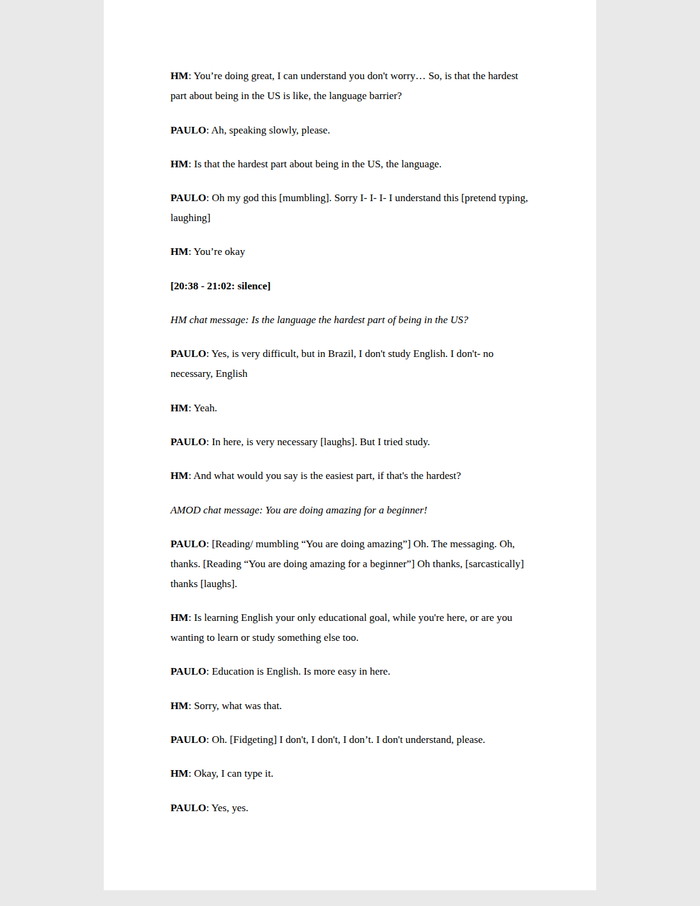HM: You’re doing great, I can understand you don't worry… So, is that the hardest part about being in the US is like, the language barrier?
PAULO: Ah, speaking slowly, please.
HM: Is that the hardest part about being in the US, the language.
PAULO: Oh my god this [mumbling]. Sorry I- I- I- I understand this [pretend typing, laughing]
HM: You’re okay
[20:38 - 21:02: silence]
HM chat message: Is the language the hardest part of being in the US?
PAULO: Yes, is very difficult, but in Brazil, I don't study English. I don't- no necessary, English
HM: Yeah.
PAULO: In here, is very necessary [laughs]. But I tried study.
HM: And what would you say is the easiest part, if that's the hardest?
AMOD chat message: You are doing amazing for a beginner!
PAULO: [Reading/ mumbling “You are doing amazing”] Oh. The messaging. Oh, thanks. [Reading “You are doing amazing for a beginner”] Oh thanks, [sarcastically] thanks [laughs].
HM: Is learning English your only educational goal, while you're here, or are you wanting to learn or study something else too.
PAULO: Education is English. Is more easy in here.
HM: Sorry, what was that.
PAULO: Oh. [Fidgeting] I don't, I don't, I don’t. I don't understand, please.
HM: Okay, I can type it.
PAULO: Yes, yes.